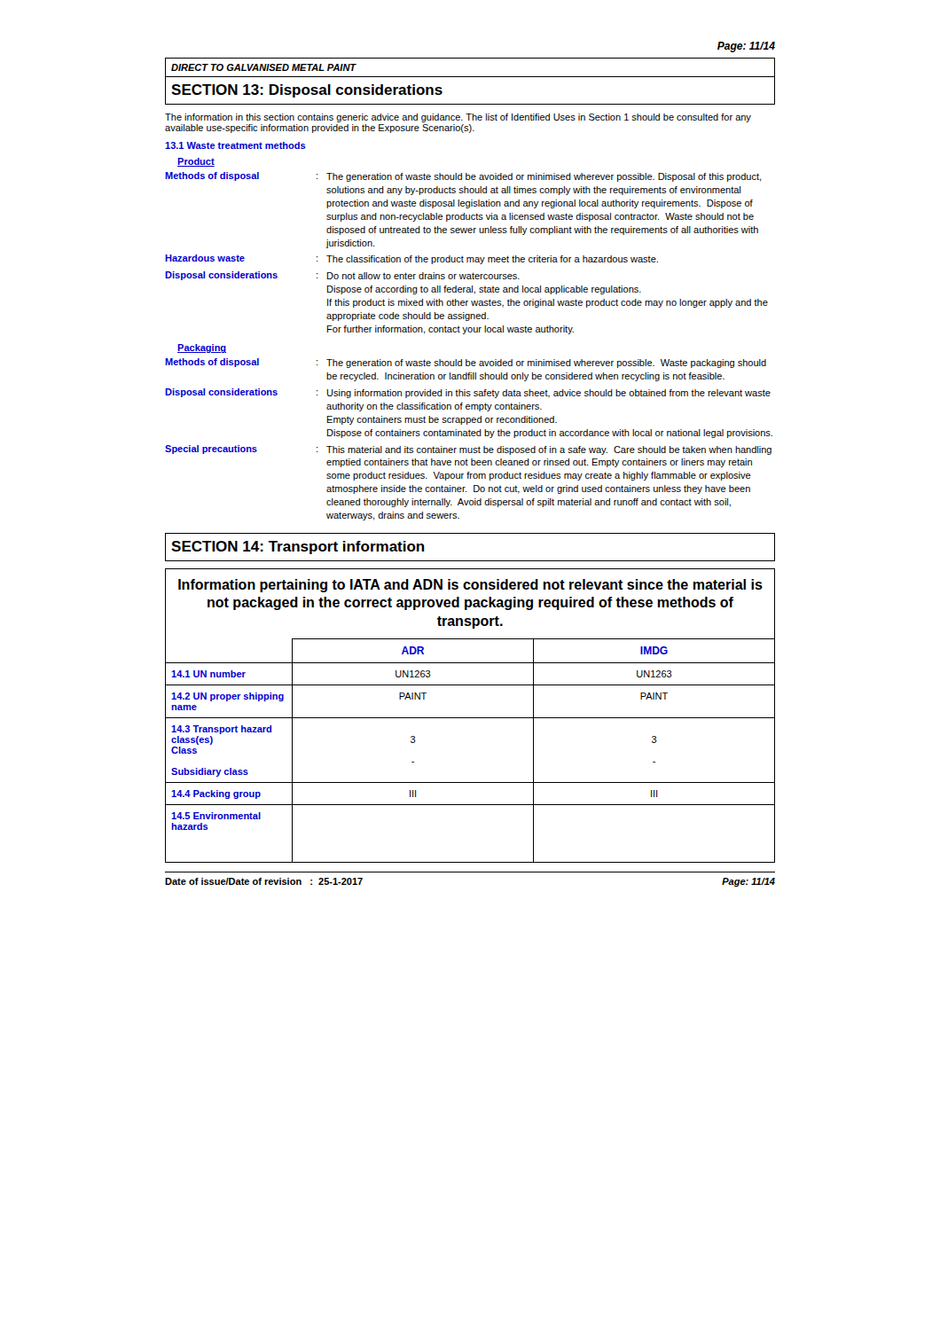Page: 11/14
DIRECT TO GALVANISED METAL PAINT
SECTION 13: Disposal considerations
The information in this section contains generic advice and guidance. The list of Identified Uses in Section 1 should be consulted for any available use-specific information provided in the Exposure Scenario(s).
13.1 Waste treatment methods
Product
| Methods of disposal | : | The generation of waste should be avoided or minimised wherever possible. Disposal of this product, solutions and any by-products should at all times comply with the requirements of environmental protection and waste disposal legislation and any regional local authority requirements. Dispose of surplus and non-recyclable products via a licensed waste disposal contractor. Waste should not be disposed of untreated to the sewer unless fully compliant with the requirements of all authorities with jurisdiction. |
| Hazardous waste | : | The classification of the product may meet the criteria for a hazardous waste. |
| Disposal considerations | : | Do not allow to enter drains or watercourses. Dispose of according to all federal, state and local applicable regulations. If this product is mixed with other wastes, the original waste product code may no longer apply and the appropriate code should be assigned. For further information, contact your local waste authority. |
Packaging
| Methods of disposal | : | The generation of waste should be avoided or minimised wherever possible. Waste packaging should be recycled. Incineration or landfill should only be considered when recycling is not feasible. |
| Disposal considerations | : | Using information provided in this safety data sheet, advice should be obtained from the relevant waste authority on the classification of empty containers. Empty containers must be scrapped or reconditioned. Dispose of containers contaminated by the product in accordance with local or national legal provisions. |
| Special precautions | : | This material and its container must be disposed of in a safe way. Care should be taken when handling emptied containers that have not been cleaned or rinsed out. Empty containers or liners may retain some product residues. Vapour from product residues may create a highly flammable or explosive atmosphere inside the container. Do not cut, weld or grind used containers unless they have been cleaned thoroughly internally. Avoid dispersal of spilt material and runoff and contact with soil, waterways, drains and sewers. |
SECTION 14: Transport information
Information pertaining to IATA and ADN is considered not relevant since the material is not packaged in the correct approved packaging required of these methods of transport.
| | ADR | IMDG |
| --- | --- | --- |
| 14.1 UN number | UN1263 | UN1263 |
| 14.2 UN proper shipping name | PAINT | PAINT |
| 14.3 Transport hazard class(es) Class Subsidiary class | 3 - | 3 - |
| 14.4 Packing group | III | III |
| 14.5 Environmental hazards | | |
Date of issue/Date of revision : 25-1-2017
Page: 11/14